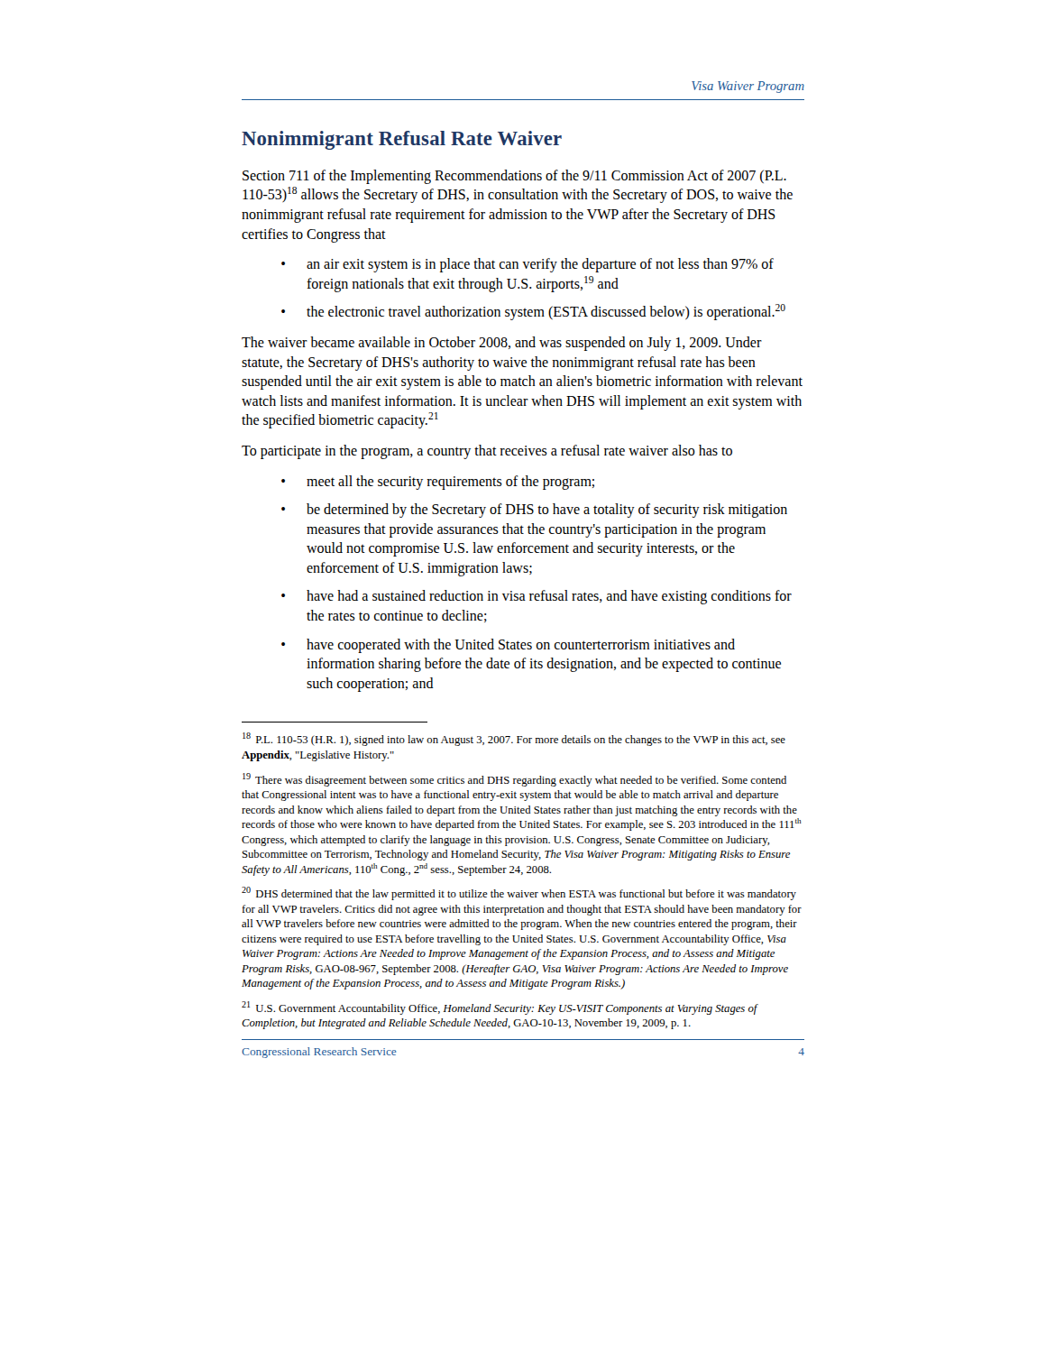Visa Waiver Program
Nonimmigrant Refusal Rate Waiver
Section 711 of the Implementing Recommendations of the 9/11 Commission Act of 2007 (P.L. 110-53)18 allows the Secretary of DHS, in consultation with the Secretary of DOS, to waive the nonimmigrant refusal rate requirement for admission to the VWP after the Secretary of DHS certifies to Congress that
an air exit system is in place that can verify the departure of not less than 97% of foreign nationals that exit through U.S. airports,19 and
the electronic travel authorization system (ESTA discussed below) is operational.20
The waiver became available in October 2008, and was suspended on July 1, 2009. Under statute, the Secretary of DHS's authority to waive the nonimmigrant refusal rate has been suspended until the air exit system is able to match an alien's biometric information with relevant watch lists and manifest information. It is unclear when DHS will implement an exit system with the specified biometric capacity.21
To participate in the program, a country that receives a refusal rate waiver also has to
meet all the security requirements of the program;
be determined by the Secretary of DHS to have a totality of security risk mitigation measures that provide assurances that the country's participation in the program would not compromise U.S. law enforcement and security interests, or the enforcement of U.S. immigration laws;
have had a sustained reduction in visa refusal rates, and have existing conditions for the rates to continue to decline;
have cooperated with the United States on counterterrorism initiatives and information sharing before the date of its designation, and be expected to continue such cooperation; and
18 P.L. 110-53 (H.R. 1), signed into law on August 3, 2007. For more details on the changes to the VWP in this act, see Appendix, "Legislative History."
19 There was disagreement between some critics and DHS regarding exactly what needed to be verified. Some contend that Congressional intent was to have a functional entry-exit system that would be able to match arrival and departure records and know which aliens failed to depart from the United States rather than just matching the entry records with the records of those who were known to have departed from the United States. For example, see S. 203 introduced in the 111th Congress, which attempted to clarify the language in this provision. U.S. Congress, Senate Committee on Judiciary, Subcommittee on Terrorism, Technology and Homeland Security, The Visa Waiver Program: Mitigating Risks to Ensure Safety to All Americans, 110th Cong., 2nd sess., September 24, 2008.
20 DHS determined that the law permitted it to utilize the waiver when ESTA was functional but before it was mandatory for all VWP travelers. Critics did not agree with this interpretation and thought that ESTA should have been mandatory for all VWP travelers before new countries were admitted to the program. When the new countries entered the program, their citizens were required to use ESTA before travelling to the United States. U.S. Government Accountability Office, Visa Waiver Program: Actions Are Needed to Improve Management of the Expansion Process, and to Assess and Mitigate Program Risks, GAO-08-967, September 2008. (Hereafter GAO, Visa Waiver Program: Actions Are Needed to Improve Management of the Expansion Process, and to Assess and Mitigate Program Risks.)
21 U.S. Government Accountability Office, Homeland Security: Key US-VISIT Components at Varying Stages of Completion, but Integrated and Reliable Schedule Needed, GAO-10-13, November 19, 2009, p. 1.
Congressional Research Service 4